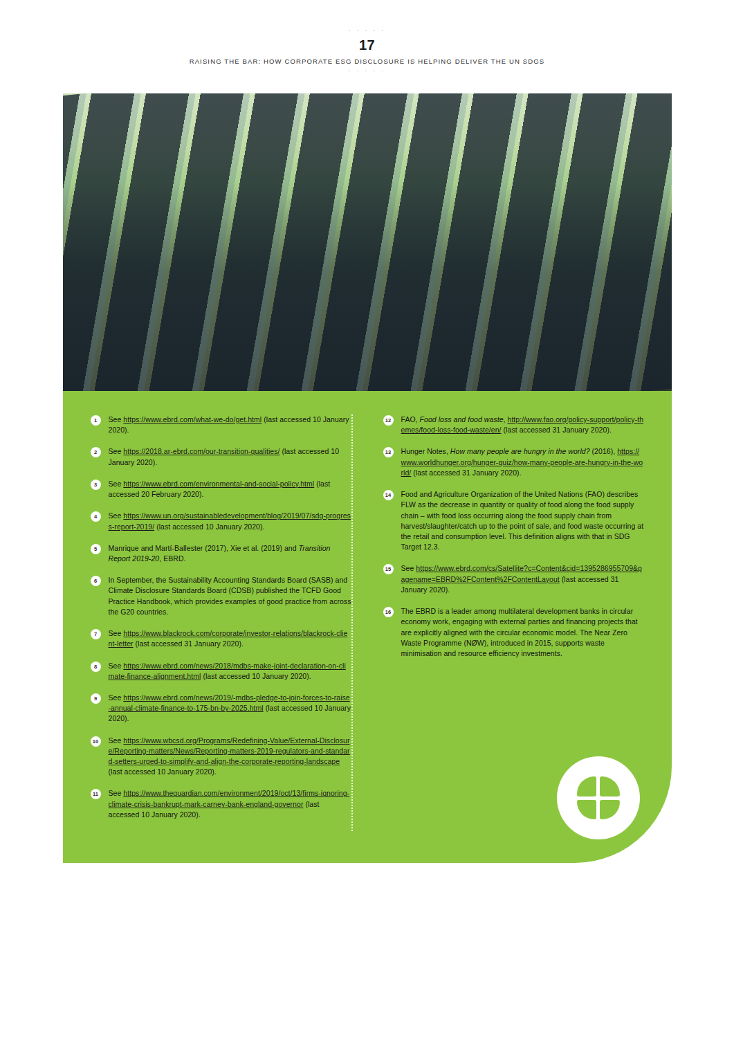· · · · ·
17
Raising the bar: how corporate ESG disclosure is helping deliver the UN SDGs
· · · · ·
See https://www.ebrd.com/what-we-do/get.html (last accessed 10 January 2020).
See https://2018.ar-ebrd.com/our-transition-qualities/ (last accessed 10 January 2020).
See https://www.ebrd.com/environmental-and-social-policy.html (last accessed 20 February 2020).
See https://www.un.org/sustainabledevelopment/blog/2019/07/sdg-progress-report-2019/ (last accessed 10 January 2020).
Manrique and Martí-Ballester (2017), Xie et al. (2019) and Transition Report 2019-20, EBRD.
In September, the Sustainability Accounting Standards Board (SASB) and Climate Disclosure Standards Board (CDSB) published the TCFD Good Practice Handbook, which provides examples of good practice from across the G20 countries.
See https://www.blackrock.com/corporate/investor-relations/blackrock-client-letter (last accessed 31 January 2020).
See https://www.ebrd.com/news/2018/mdbs-make-joint-declaration-on-climate-finance-alignment.html (last accessed 10 January 2020).
See https://www.ebrd.com/news/2019/-mdbs-pledge-to-join-forces-to-raise-annual-climate-finance-to-175-bn-by-2025.html (last accessed 10 January 2020).
See https://www.wbcsd.org/Programs/Redefining-Value/External-Disclosure/Reporting-matters/News/Reporting-matters-2019-regulators-and-standard-setters-urged-to-simplify-and-align-the-corporate-reporting-landscape (last accessed 10 January 2020).
See https://www.theguardian.com/environment/2019/oct/13/firms-ignoring-climate-crisis-bankrupt-mark-carney-bank-england-governor (last accessed 10 January 2020).
FAO, Food loss and food waste, http://www.fao.org/policy-support/policy-themes/food-loss-food-waste/en/ (last accessed 31 January 2020).
Hunger Notes, How many people are hungry in the world? (2016), https://www.worldhunger.org/hunger-quiz/how-many-people-are-hungry-in-the-world/ (last accessed 31 January 2020).
Food and Agriculture Organization of the United Nations (FAO) describes FLW as the decrease in quantity or quality of food along the food supply chain – with food loss occurring along the food supply chain from harvest/slaughter/catch up to the point of sale, and food waste occurring at the retail and consumption level. This definition aligns with that in SDG Target 12.3.
See https://www.ebrd.com/cs/Satellite?c=Content&cid=1395286955709&pagename=EBRD%2FContent%2FContentLayout (last accessed 31 January 2020).
The EBRD is a leader among multilateral development banks in circular economy work, engaging with external parties and financing projects that are explicitly aligned with the circular economic model. The Near Zero Waste Programme (NØW), introduced in 2015, supports waste minimisation and resource efficiency investments.